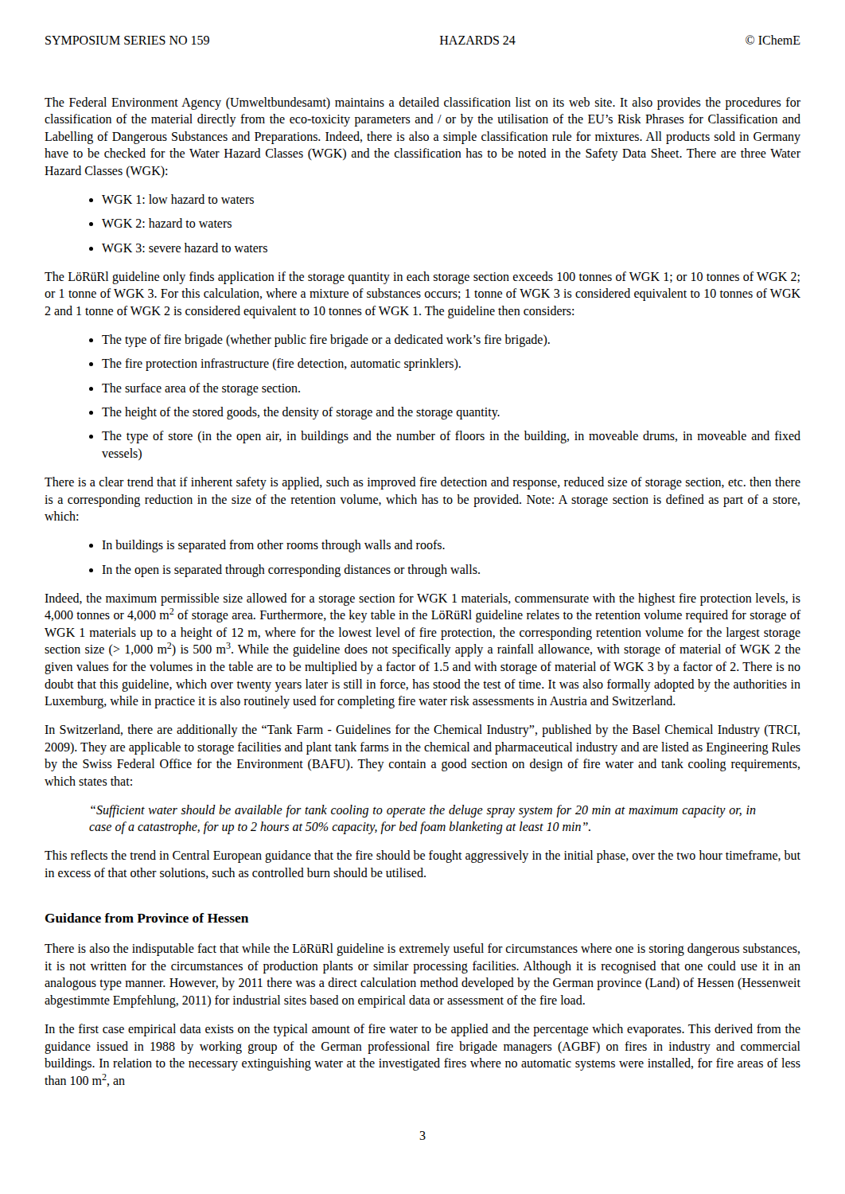SYMPOSIUM SERIES NO 159
HAZARDS 24
© IChemE
The Federal Environment Agency (Umweltbundesamt) maintains a detailed classification list on its web site. It also provides the procedures for classification of the material directly from the eco-toxicity parameters and / or by the utilisation of the EU’s Risk Phrases for Classification and Labelling of Dangerous Substances and Preparations. Indeed, there is also a simple classification rule for mixtures. All products sold in Germany have to be checked for the Water Hazard Classes (WGK) and the classification has to be noted in the Safety Data Sheet. There are three Water Hazard Classes (WGK):
WGK 1: low hazard to waters
WGK 2: hazard to waters
WGK 3: severe hazard to waters
The LöRüRl guideline only finds application if the storage quantity in each storage section exceeds 100 tonnes of WGK 1; or 10 tonnes of WGK 2; or 1 tonne of WGK 3. For this calculation, where a mixture of substances occurs; 1 tonne of WGK 3 is considered equivalent to 10 tonnes of WGK 2 and 1 tonne of WGK 2 is considered equivalent to 10 tonnes of WGK 1. The guideline then considers:
The type of fire brigade (whether public fire brigade or a dedicated work’s fire brigade).
The fire protection infrastructure (fire detection, automatic sprinklers).
The surface area of the storage section.
The height of the stored goods, the density of storage and the storage quantity.
The type of store (in the open air, in buildings and the number of floors in the building, in moveable drums, in moveable and fixed vessels)
There is a clear trend that if inherent safety is applied, such as improved fire detection and response, reduced size of storage section, etc. then there is a corresponding reduction in the size of the retention volume, which has to be provided. Note: A storage section is defined as part of a store, which:
In buildings is separated from other rooms through walls and roofs.
In the open is separated through corresponding distances or through walls.
Indeed, the maximum permissible size allowed for a storage section for WGK 1 materials, commensurate with the highest fire protection levels, is 4,000 tonnes or 4,000 m2 of storage area. Furthermore, the key table in the LöRüRl guideline relates to the retention volume required for storage of WGK 1 materials up to a height of 12 m, where for the lowest level of fire protection, the corresponding retention volume for the largest storage section size (> 1,000 m2) is 500 m3. While the guideline does not specifically apply a rainfall allowance, with storage of material of WGK 2 the given values for the volumes in the table are to be multiplied by a factor of 1.5 and with storage of material of WGK 3 by a factor of 2. There is no doubt that this guideline, which over twenty years later is still in force, has stood the test of time. It was also formally adopted by the authorities in Luxemburg, while in practice it is also routinely used for completing fire water risk assessments in Austria and Switzerland.
In Switzerland, there are additionally the “Tank Farm - Guidelines for the Chemical Industry”, published by the Basel Chemical Industry (TRCI, 2009). They are applicable to storage facilities and plant tank farms in the chemical and pharmaceutical industry and are listed as Engineering Rules by the Swiss Federal Office for the Environment (BAFU). They contain a good section on design of fire water and tank cooling requirements, which states that:
“Sufficient water should be available for tank cooling to operate the deluge spray system for 20 min at maximum capacity or, in case of a catastrophe, for up to 2 hours at 50% capacity, for bed foam blanketing at least 10 min”.
This reflects the trend in Central European guidance that the fire should be fought aggressively in the initial phase, over the two hour timeframe, but in excess of that other solutions, such as controlled burn should be utilised.
Guidance from Province of Hessen
There is also the indisputable fact that while the LöRüRl guideline is extremely useful for circumstances where one is storing dangerous substances, it is not written for the circumstances of production plants or similar processing facilities. Although it is recognised that one could use it in an analogous type manner. However, by 2011 there was a direct calculation method developed by the German province (Land) of Hessen (Hessenweit abgestimmte Empfehlung, 2011) for industrial sites based on empirical data or assessment of the fire load.
In the first case empirical data exists on the typical amount of fire water to be applied and the percentage which evaporates. This derived from the guidance issued in 1988 by working group of the German professional fire brigade managers (AGBF) on fires in industry and commercial buildings. In relation to the necessary extinguishing water at the investigated fires where no automatic systems were installed, for fire areas of less than 100 m2, an
3